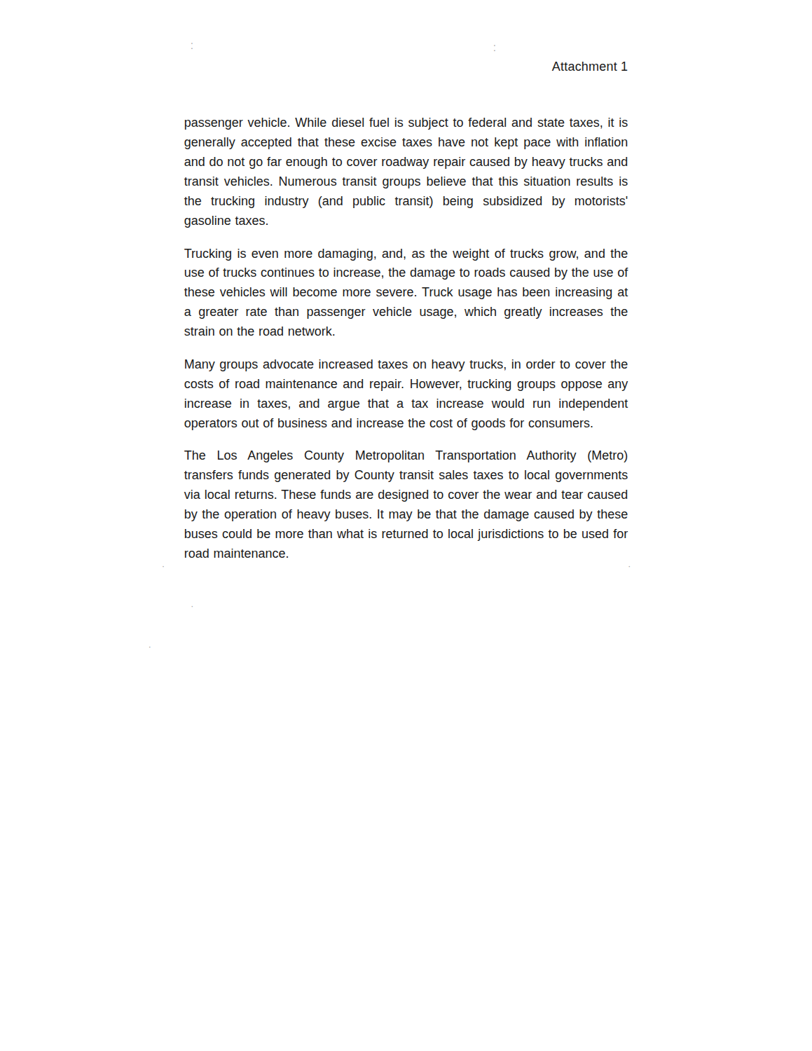⁚
⁚
Attachment 1
passenger vehicle. While diesel fuel is subject to federal and state taxes, it is generally accepted that these excise taxes have not kept pace with inflation and do not go far enough to cover roadway repair caused by heavy trucks and transit vehicles. Numerous transit groups believe that this situation results is the trucking industry (and public transit) being subsidized by motorists' gasoline taxes.
Trucking is even more damaging, and, as the weight of trucks grow, and the use of trucks continues to increase, the damage to roads caused by the use of these vehicles will become more severe. Truck usage has been increasing at a greater rate than passenger vehicle usage, which greatly increases the strain on the road network.
Many groups advocate increased taxes on heavy trucks, in order to cover the costs of road maintenance and repair. However, trucking groups oppose any increase in taxes, and argue that a tax increase would run independent operators out of business and increase the cost of goods for consumers.
The Los Angeles County Metropolitan Transportation Authority (Metro) transfers funds generated by County transit sales taxes to local governments via local returns. These funds are designed to cover the wear and tear caused by the operation of heavy buses. It may be that the damage caused by these buses could be more than what is returned to local jurisdictions to be used for road maintenance.
·
·
·
·